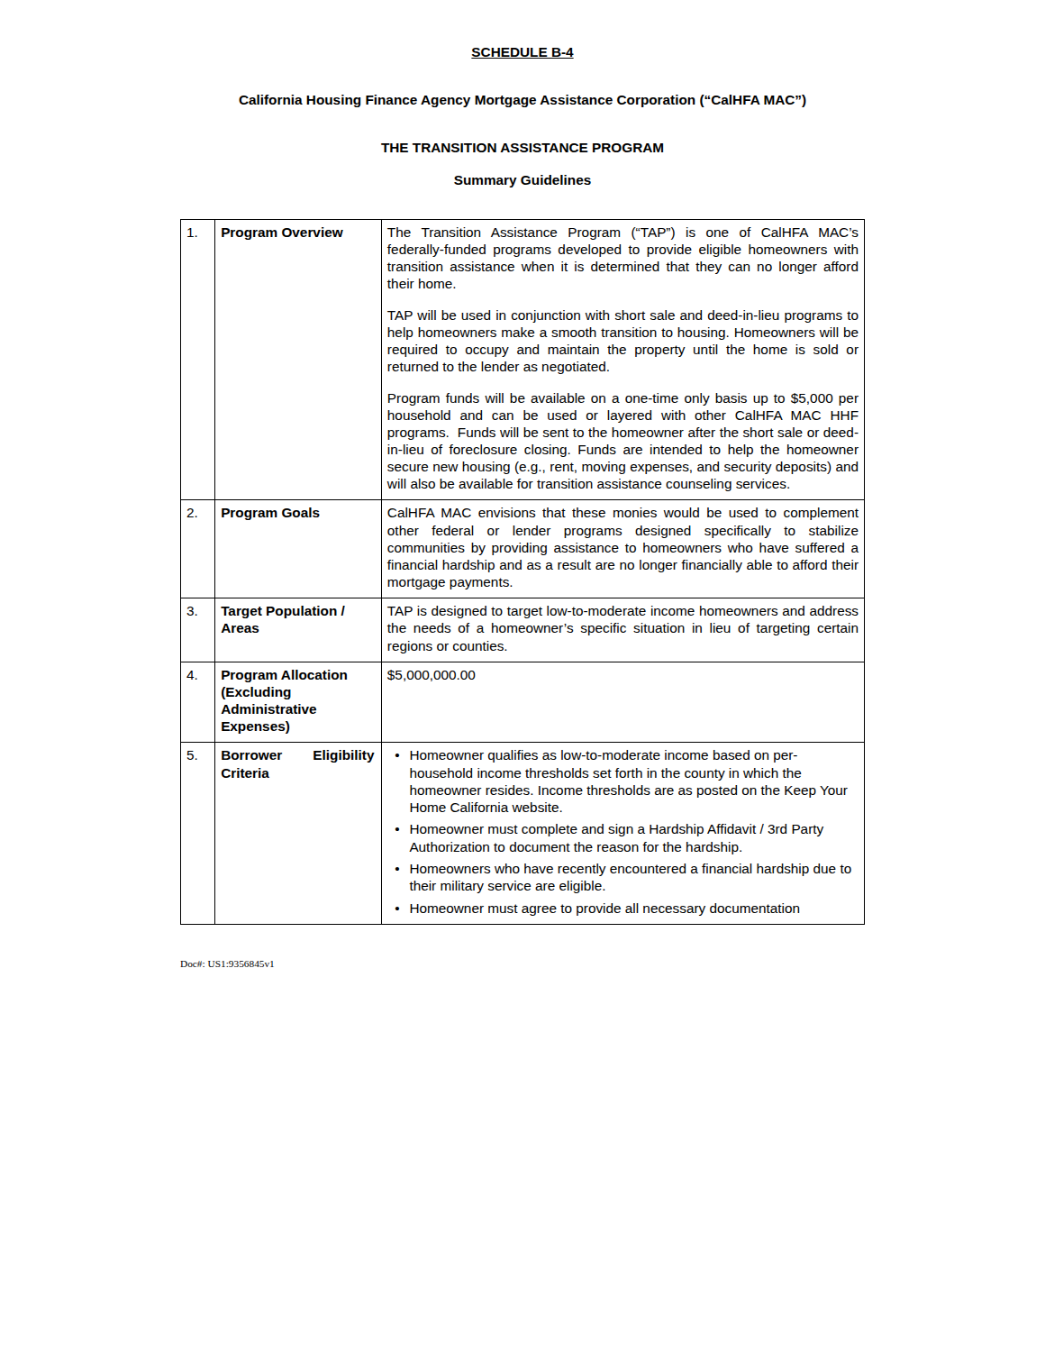SCHEDULE B-4
California Housing Finance Agency Mortgage Assistance Corporation (“CalHFA MAC”)
THE TRANSITION ASSISTANCE PROGRAM
Summary Guidelines
| 1. | Program Overview | The Transition Assistance Program (“TAP”) is one of CalHFA MAC’s federally-funded programs developed to provide eligible homeowners with transition assistance when it is determined that they can no longer afford their home. TAP will be used in conjunction with short sale and deed-in-lieu programs to help homeowners make a smooth transition to housing. Homeowners will be required to occupy and maintain the property until the home is sold or returned to the lender as negotiated. Program funds will be available on a one-time only basis up to $5,000 per household and can be used or layered with other CalHFA MAC HHF programs. Funds will be sent to the homeowner after the short sale or deed-in-lieu of foreclosure closing. Funds are intended to help the homeowner secure new housing (e.g., rent, moving expenses, and security deposits) and will also be available for transition assistance counseling services. |
| 2. | Program Goals | CalHFA MAC envisions that these monies would be used to complement other federal or lender programs designed specifically to stabilize communities by providing assistance to homeowners who have suffered a financial hardship and as a result are no longer financially able to afford their mortgage payments. |
| 3. | Target Population / Areas | TAP is designed to target low-to-moderate income homeowners and address the needs of a homeowner’s specific situation in lieu of targeting certain regions or counties. |
| 4. | Program Allocation (Excluding Administrative Expenses) | $5,000,000.00 |
| 5. | Borrower Eligibility Criteria | Homeowner qualifies as low-to-moderate income based on per-household income thresholds set forth in the county in which the homeowner resides. Income thresholds are as posted on the Keep Your Home California website. Homeowner must complete and sign a Hardship Affidavit / 3rd Party Authorization to document the reason for the hardship. Homeowners who have recently encountered a financial hardship due to their military service are eligible. Homeowner must agree to provide all necessary documentation |
Doc#: US1:9356845v1